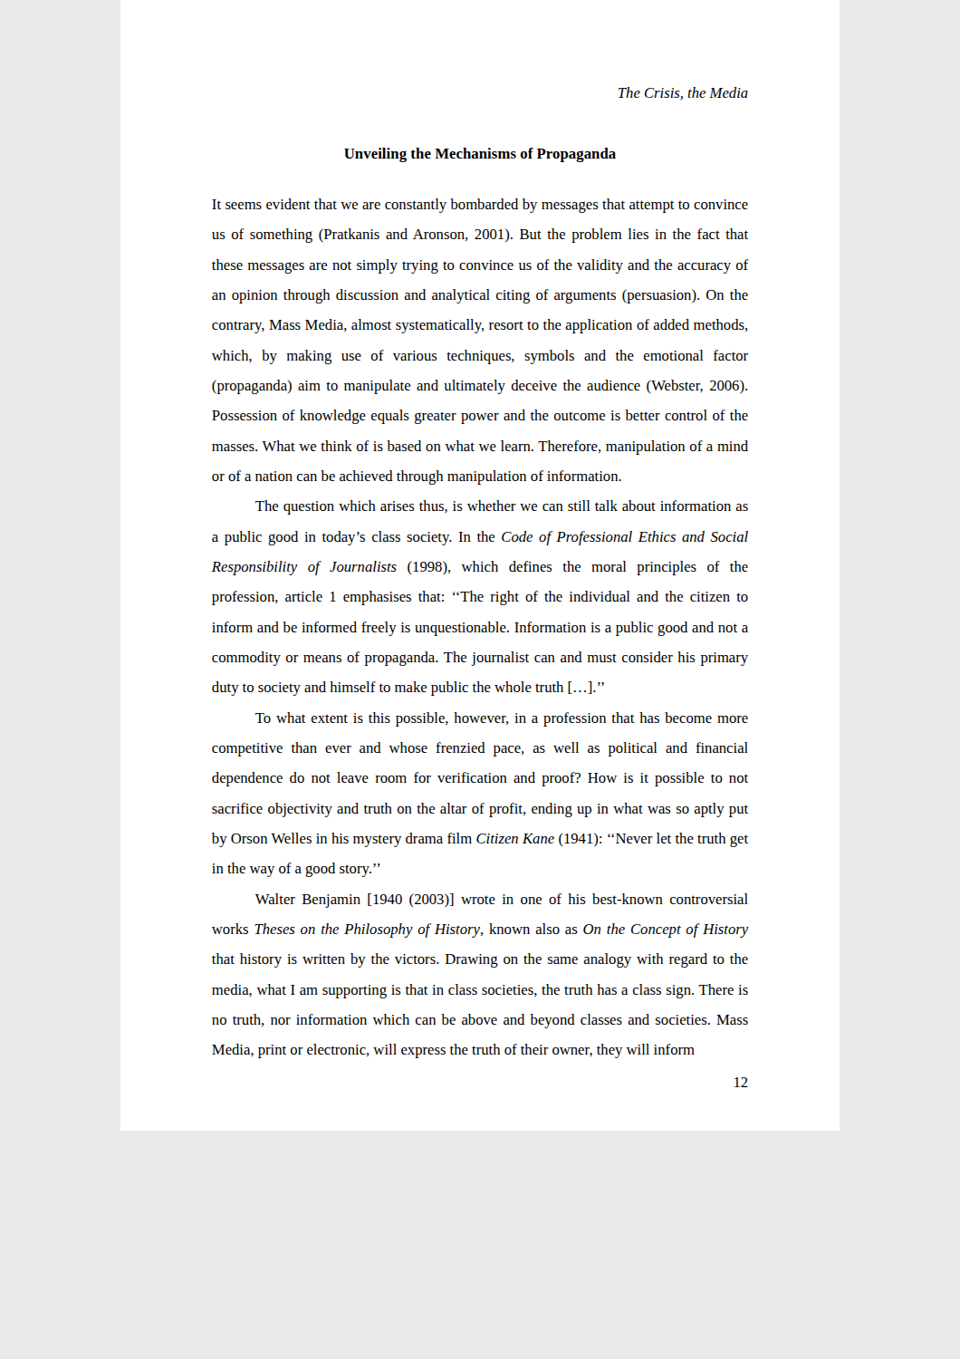The Crisis, the Media
Unveiling the Mechanisms of Propaganda
It seems evident that we are constantly bombarded by messages that attempt to convince us of something (Pratkanis and Aronson, 2001). But the problem lies in the fact that these messages are not simply trying to convince us of the validity and the accuracy of an opinion through discussion and analytical citing of arguments (persuasion). On the contrary, Mass Media, almost systematically, resort to the application of added methods, which, by making use of various techniques, symbols and the emotional factor (propaganda) aim to manipulate and ultimately deceive the audience (Webster, 2006). Possession of knowledge equals greater power and the outcome is better control of the masses. What we think of is based on what we learn. Therefore, manipulation of a mind or of a nation can be achieved through manipulation of information.
The question which arises thus, is whether we can still talk about information as a public good in today’s class society. In the Code of Professional Ethics and Social Responsibility of Journalists (1998), which defines the moral principles of the profession, article 1 emphasises that: ‘‘The right of the individual and the citizen to inform and be informed freely is unquestionable. Information is a public good and not a commodity or means of propaganda. The journalist can and must consider his primary duty to society and himself to make public the whole truth […].’’
To what extent is this possible, however, in a profession that has become more competitive than ever and whose frenzied pace, as well as political and financial dependence do not leave room for verification and proof? How is it possible to not sacrifice objectivity and truth on the altar of profit, ending up in what was so aptly put by Orson Welles in his mystery drama film Citizen Kane (1941): ‘‘Never let the truth get in the way of a good story.’’
Walter Benjamin [1940 (2003)] wrote in one of his best-known controversial works Theses on the Philosophy of History, known also as On the Concept of History that history is written by the victors. Drawing on the same analogy with regard to the media, what I am supporting is that in class societies, the truth has a class sign. There is no truth, nor information which can be above and beyond classes and societies. Mass Media, print or electronic, will express the truth of their owner, they will inform
12